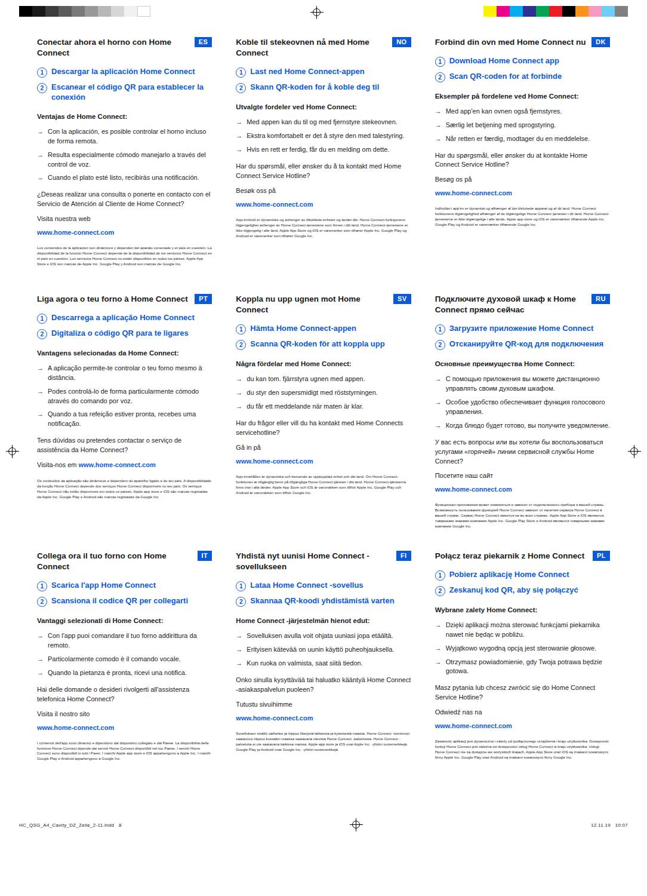ES
Conectar ahora el horno con Home Connect
1 Descargar la aplicación Home Connect
2 Escanear el código QR para establecer la conexión
Ventajas de Home Connect:
Con la aplicación, es posible controlar el horno incluso de forma remota.
Resulta especialmente cómodo manejarlo a través del control de voz.
Cuando el plato esté listo, recibirás una notificación.
¿Deseas realizar una consulta o ponerte en contacto con el Servicio de Atención al Cliente de Home Connect?
Visita nuestra web
www.home-connect.com
Los contenidos de la aplicación son dinámicos y dependen del aparato conectado y el país en cuestión. La disponibilidad de la función Home Connect depende de la disponibilidad de los servicios Home Connect en el país en cuestión. Los servicios Home Connect no están disponibles en todos los países. Apple App Store e iOS son marcas de Apple Inc. Google Play y Android son marcas de Google Inc.
NO
Koble til stekeovnen nå med Home Connect
1 Last ned Home Connect-appen
2 Skann QR-koden for å koble deg til
Utvalgte fordeler ved Home Connect:
Med appen kan du til og med fjernstyre stekeovnen.
Ekstra komfortabelt er det å styre den med talestyring.
Hvis en rett er ferdig, får du en melding om dette.
Har du spørsmål, eller ønsker du å ta kontakt med Home Connect Service Hotline?
Besøk oss på
www.home-connect.com
App-innhold er dynamiske og avhenger av tilkoblede enheter og landet ditt. Home Connect-funksjonens tilgjengelighet avhenger av Home Connect-tjenestene som finnes i ditt land. Home Connect-tjenestene er ikke tilgjengelig i alle land. Apple App Store og iOS er varemerker som tilhører Apple Inc. Google Play og Android er varemerker som tilhører Google Inc.
DK
Forbind din ovn med Home Connect nu
1 Download Home Connect app
2 Scan QR-coden for at forbinde
Eksempler på fordelene ved Home Connect:
Med app'en kan ovnen også fjernstyres.
Særlig let betjening med sprogstyring.
Når retten er færdig, modtager du en meddelelse.
Har du spørgsmål, eller ønsker du at kontakte Home Connect Service Hotline?
Besøg os på
www.home-connect.com
Indholdet i app'en er dynamisk og afhænger af det tilsluttede apparat og af dit land. Home Connect funktionens tilgængelighed afhænger af de tilgængelige Home Connect tjenester i dit land. Home Connect-tjenesterne er ikke tilgængelige i alle lande. Apple app store og iOS er varemærker tilhørende Apple Inc. Google Play og Android er varemærker tilhørende Google Inc.
PT
Liga agora o teu forno à Home Connect
1 Descarrega a aplicação Home Connect
2 Digitaliza o código QR para te ligares
Vantagens selecionadas da Home Connect:
A aplicação permite-te controlar o teu forno mesmo à distância.
Podes controlá-lo de forma particularmente cómodo através do comando por voz.
Quando a tua refeição estiver pronta, recebes uma notificação.
Tens dúvidas ou pretendes contactar o serviço de assistência da Home Connect?
Visita-nos em www.home-connect.com
Os conteúdos da aplicação são dinâmicos e dependem do aparelho ligado e do teu país. A disponibilidade da função Home Connect depende dos serviços Home Connect disponíveis no teu país. Os serviços Home Connect não estão disponíveis em todos os países. Apple app store e iOS são marcas registadas da Apple Inc. Google Play e Android são marcas registadas da Google Inc.
SV
Koppla nu upp ugnen mot Home Connect
1 Hämta Home Connect-appen
2 Scanna QR-koden för att koppla upp
Några fördelar med Home Connect:
du kan tom. fjärrstyra ugnen med appen.
du styr den supersmidigt med röststyrningen.
du får ett meddelande när maten är klar.
Har du frågor eller vill du ha kontakt med Home Connects servicehotline?
Gå in på
www.home-connect.com
App-innehållen är dynamiska och beroende av uppkopplad enhet och ditt land. Om Home Connect-funktionen är tillgänglig beror på tillgängliga Home Connect-tjänster i ditt land. Home Connect-tjänsterna finns inte i alla länder. Apple App Store och iOS är varumärken som tillhör Apple Inc. Google Play och Android är varumärken som tillhör Google Inc.
RU
Подключите духовой шкаф к Home Connect прямо сейчас
1 Загрузите приложение Home Connect
2 Отсканируйте QR-код для подключения
Основные преимущества Home Connect:
С помощью приложения вы можете дистанционно управлять своим духовым шкафом.
Особое удобство обеспечивает функция голосового управления.
Когда блюдо будет готово, вы получите уведомление.
У вас есть вопросы или вы хотели бы воспользоваться услугами «горячей» линии сервисной службы Home Connect?
Посетите наш сайт
www.home-connect.com
Функционал приложения может изменяться и зависит от подключенного прибора и вашей страны. Возможность пользования функцией Home Connect зависит от наличия сервиса Home Connect в вашей стране. Сервис Home Connect имеется не во всех странах. Apple App Store и iOS являются товарными знаками компании Apple Inc. Google Play Store и Android являются товарными знаками компании Google Inc.
IT
Collega ora il tuo forno con Home Connect
1 Scarica l'app Home Connect
2 Scansiona il codice QR per collegarti
Vantaggi selezionati di Home Connect:
Con l'app puoi comandare il tuo forno addirittura da remoto.
Particolarmente comodo è il comando vocale.
Quando la pietanza è pronta, ricevi una notifica.
Hai delle domande o desideri rivolgerti all'assistenza telefonica Home Connect?
Visita il nostro sito
www.home-connect.com
I contenuti dell'app sono dinamici e dipendono dal dispositivo collegato e dal Paese. La disponibilità della funzione Home Connect dipende dai servizi Home Connect disponibili nel tuo Paese. I servizi Home Connect sono disponibili in tutti i Paesi. I marchi Apple app store e iOS appartengono a Apple Inc. I marchi Google Play e Android appartengono a Google Inc.
FI
Yhdistä nyt uunisi Home Connect -sovellukseen
1 Lataa Home Connect -sovellus
2 Skannaa QR-koodi yhdistämistä varten
Home Connect -järjestelmän hienot edut:
Sovelluksen avulla voit ohjata uuniasi jopa etäältä.
Erityisen kätevää on uunin käyttö puheohjauksella.
Kun ruoka on valmista, saat siitä tiedon.
Onko sinulla kysyttävää tai haluatko kääntyä Home Connect -asiakaspalvelun puoleen?
Tutustu sivuihimme
www.home-connect.com
Sovelluksen sisältö vaihtelee ja riippuu liitetystä laitteesta ja kyseisestä maasta. Home Connect -toiminnon saatavuus riippuu kussakin maassa saatavana olevista Home Connect -palveluista. Home Connect -palveluita ei ole saatavana kaikissa maissa. Apple app store ja iOS ovat Apple Inc. -yhtiön tuotemerkkejä. Google Play ja Android ovat Google Inc. -yhtiön tuotemerkkejä.
PL
Połącz teraz piekarnik z Home Connect
1 Pobierz aplikację Home Connect
2 Zeskanuj kod QR, aby się połączyć
Wybrane zalety Home Connect:
Dzięki aplikacji można sterować funkcjami piekarnika nawet nie będąc w pobliżu.
Wyjątkowo wygodną opcją jest sterowanie głosowe.
Otrzymasz powiadomienie, gdy Twoja potrawa będzie gotowa.
Masz pytania lub chcesz zwrócić się do Home Connect Service Hotline?
Odwiedź nas na
www.home-connect.com
Zawartość aplikacji jest dynamiczna i zależy od podłączonego urządzenia i kraju użytkownika. Dostępność funkcji Home Connect jest zależna od dostępności usług Home Connect w kraju użytkownika. Usługi Home Connect nie są dostępne we wszystkich krajach. Apple App Store oraz iOS są znakami towarowymi firmy Apple Inc. Google Play oraz Android są znakami towarowymi firmy Google Inc.
HC_QSG_A4_Cavity_DZ_Zeile_2-11.indd 8
12.11.19 10:07